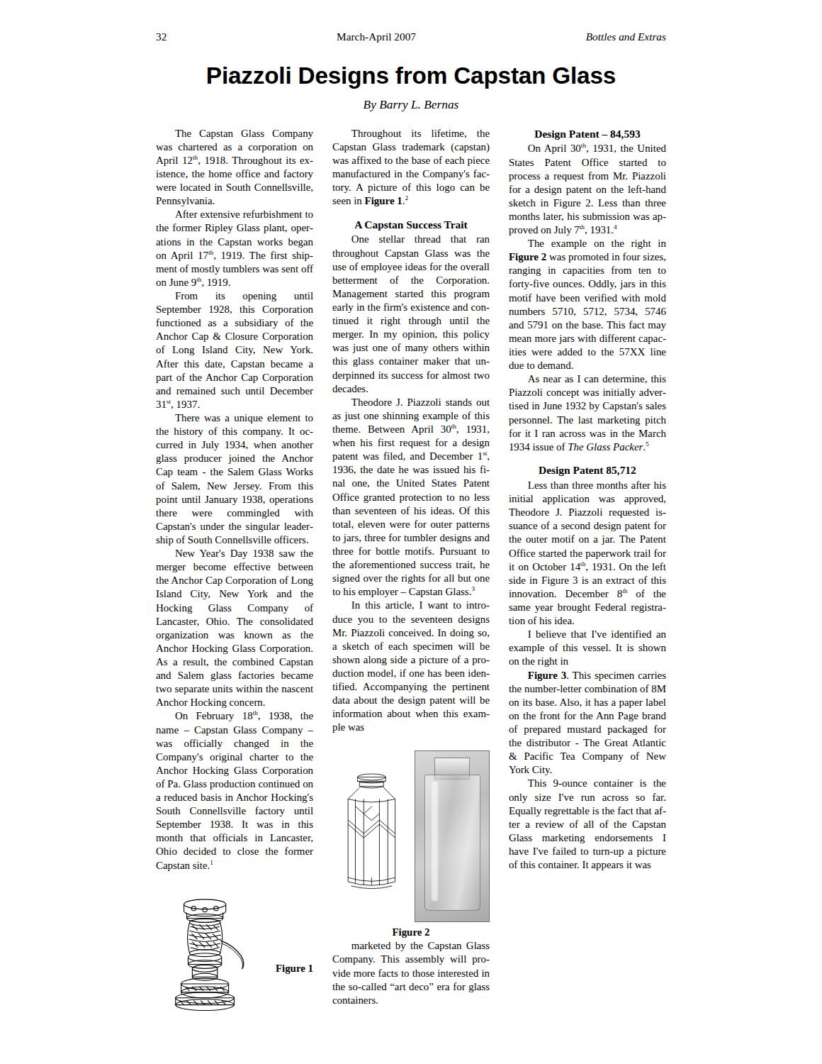32 March-April 2007 Bottles and Extras
Piazzoli Designs from Capstan Glass
By Barry L. Bernas
The Capstan Glass Company was chartered as a corporation on April 12th, 1918. Throughout its existence, the home office and factory were located in South Connellsville, Pennsylvania.
After extensive refurbishment to the former Ripley Glass plant, operations in the Capstan works began on April 17th, 1919. The first shipment of mostly tumblers was sent off on June 9th, 1919.
From its opening until September 1928, this Corporation functioned as a subsidiary of the Anchor Cap & Closure Corporation of Long Island City, New York. After this date, Capstan became a part of the Anchor Cap Corporation and remained such until December 31st, 1937.
There was a unique element to the history of this company. It occurred in July 1934, when another glass producer joined the Anchor Cap team - the Salem Glass Works of Salem, New Jersey. From this point until January 1938, operations there were commingled with Capstan's under the singular leadership of South Connellsville officers.
New Year's Day 1938 saw the merger become effective between the Anchor Cap Corporation of Long Island City, New York and the Hocking Glass Company of Lancaster, Ohio. The consolidated organization was known as the Anchor Hocking Glass Corporation. As a result, the combined Capstan and Salem glass factories became two separate units within the nascent Anchor Hocking concern.
On February 18th, 1938, the name – Capstan Glass Company – was officially changed in the Company's original charter to the Anchor Hocking Glass Corporation of Pa. Glass production continued on a reduced basis in Anchor Hocking's South Connellsville factory until September 1938. It was in this month that officials in Lancaster, Ohio decided to close the former Capstan site.1
Figure 1
Throughout its lifetime, the Capstan Glass trademark (capstan) was affixed to the base of each piece manufactured in the Company's factory. A picture of this logo can be seen in Figure 1.2
A Capstan Success Trait
One stellar thread that ran throughout Capstan Glass was the use of employee ideas for the overall betterment of the Corporation. Management started this program early in the firm's existence and continued it right through until the merger. In my opinion, this policy was just one of many others within this glass container maker that underpinned its success for almost two decades.
Theodore J. Piazzoli stands out as just one shinning example of this theme. Between April 30th, 1931, when his first request for a design patent was filed, and December 1st, 1936, the date he was issued his final one, the United States Patent Office granted protection to no less than seventeen of his ideas. Of this total, eleven were for outer patterns to jars, three for tumbler designs and three for bottle motifs. Pursuant to the aforementioned success trait, he signed over the rights for all but one to his employer – Capstan Glass.3
In this article, I want to introduce you to the seventeen designs Mr. Piazzoli conceived. In doing so, a sketch of each specimen will be shown along side a picture of a production model, if one has been identified. Accompanying the pertinent data about the design patent will be information about when this example was
Figure 2
marketed by the Capstan Glass Company. This assembly will provide more facts to those interested in the so-called “art deco” era for glass containers.
Design Patent – 84,593
On April 30th, 1931, the United States Patent Office started to process a request from Mr. Piazzoli for a design patent on the left-hand sketch in Figure 2. Less than three months later, his submission was approved on July 7th, 1931.4
The example on the right in Figure 2 was promoted in four sizes, ranging in capacities from ten to forty-five ounces. Oddly, jars in this motif have been verified with mold numbers 5710, 5712, 5734, 5746 and 5791 on the base. This fact may mean more jars with different capacities were added to the 57XX line due to demand.
As near as I can determine, this Piazzoli concept was initially advertised in June 1932 by Capstan's sales personnel. The last marketing pitch for it I ran across was in the March 1934 issue of The Glass Packer.5
Design Patent 85,712
Less than three months after his initial application was approved, Theodore J. Piazzoli requested issuance of a second design patent for the outer motif on a jar. The Patent Office started the paperwork trail for it on October 14th, 1931. On the left side in Figure 3 is an extract of this innovation. December 8th of the same year brought Federal registration of his idea.
I believe that I've identified an example of this vessel. It is shown on the right in
Figure 3. This specimen carries the number-letter combination of 8M on its base. Also, it has a paper label on the front for the Ann Page brand of prepared mustard packaged for the distributor - The Great Atlantic & Pacific Tea Company of New York City.
This 9-ounce container is the only size I've run across so far. Equally regrettable is the fact that after a review of all of the Capstan Glass marketing endorsements I have I've failed to turn-up a picture of this container. It appears it was